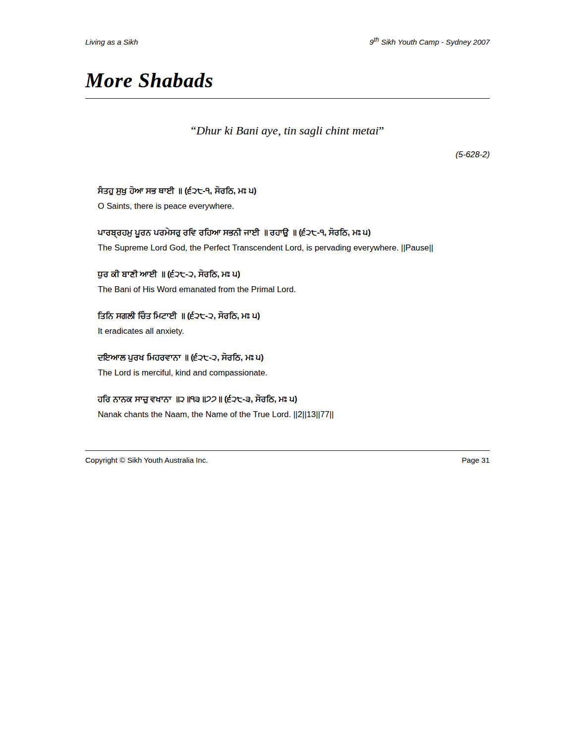Living as a Sikh 9th Sikh Youth Camp - Sydney 2007
More Shabads
“Dhur ki Bani aye, tin sagli chint metai”
(5-628-2)
ਸੰਤਹੁ ਸੁਖੁ ਹੋਆ ਸਭ ਥਾਈ ॥ (੬੨੮-੧, ਸੋਰਠਿ, ਮਃ ੫)
O Saints, there is peace everywhere.
ਪਾਰਬ੍ਰਹਮੁ ਪੂਰਨ ਪਰਮੇਸਰੁ ਰਵਿ ਰਹਿਆ ਸਭਨੀ ਜਾਈ ॥ ਰਹਾਉ ॥ (੬੨੮-੧, ਸੋਰਠਿ, ਮਃ ੫)
The Supreme Lord God, the Perfect Transcendent Lord, is pervading everywhere. ||Pause||
ਧੁਰ ਕੀ ਬਾਣੀ ਆਈ ॥ (੬੨੮-੨, ਸੋਰਠਿ, ਮਃ ੫)
The Bani of His Word emanated from the Primal Lord.
ਤਿਨਿ ਸਗਲੀ ਚਿੰਤ ਮਿਟਾਈ ॥ (੬੨੮-੨, ਸੋਰਠਿ, ਮਃ ੫)
It eradicates all anxiety.
ਦਇਆਲ ਪੁਰਖ ਮਿਹਰਵਾਨਾ ॥ (੬੨੮-੨, ਸੋਰਠਿ, ਮਃ ੫)
The Lord is merciful, kind and compassionate.
ਹਰਿ ਨਾਨਕ ਸਾਚੁ ਵਖਾਨਾ ॥੨॥੧੩॥੭੭॥ (੬੨੮-੩, ਸੋਰਠਿ, ਮਃ ੫)
Nanak chants the Naam, the Name of the True Lord. ||2||13||77||
Copyright © Sikh Youth Australia Inc. Page 31